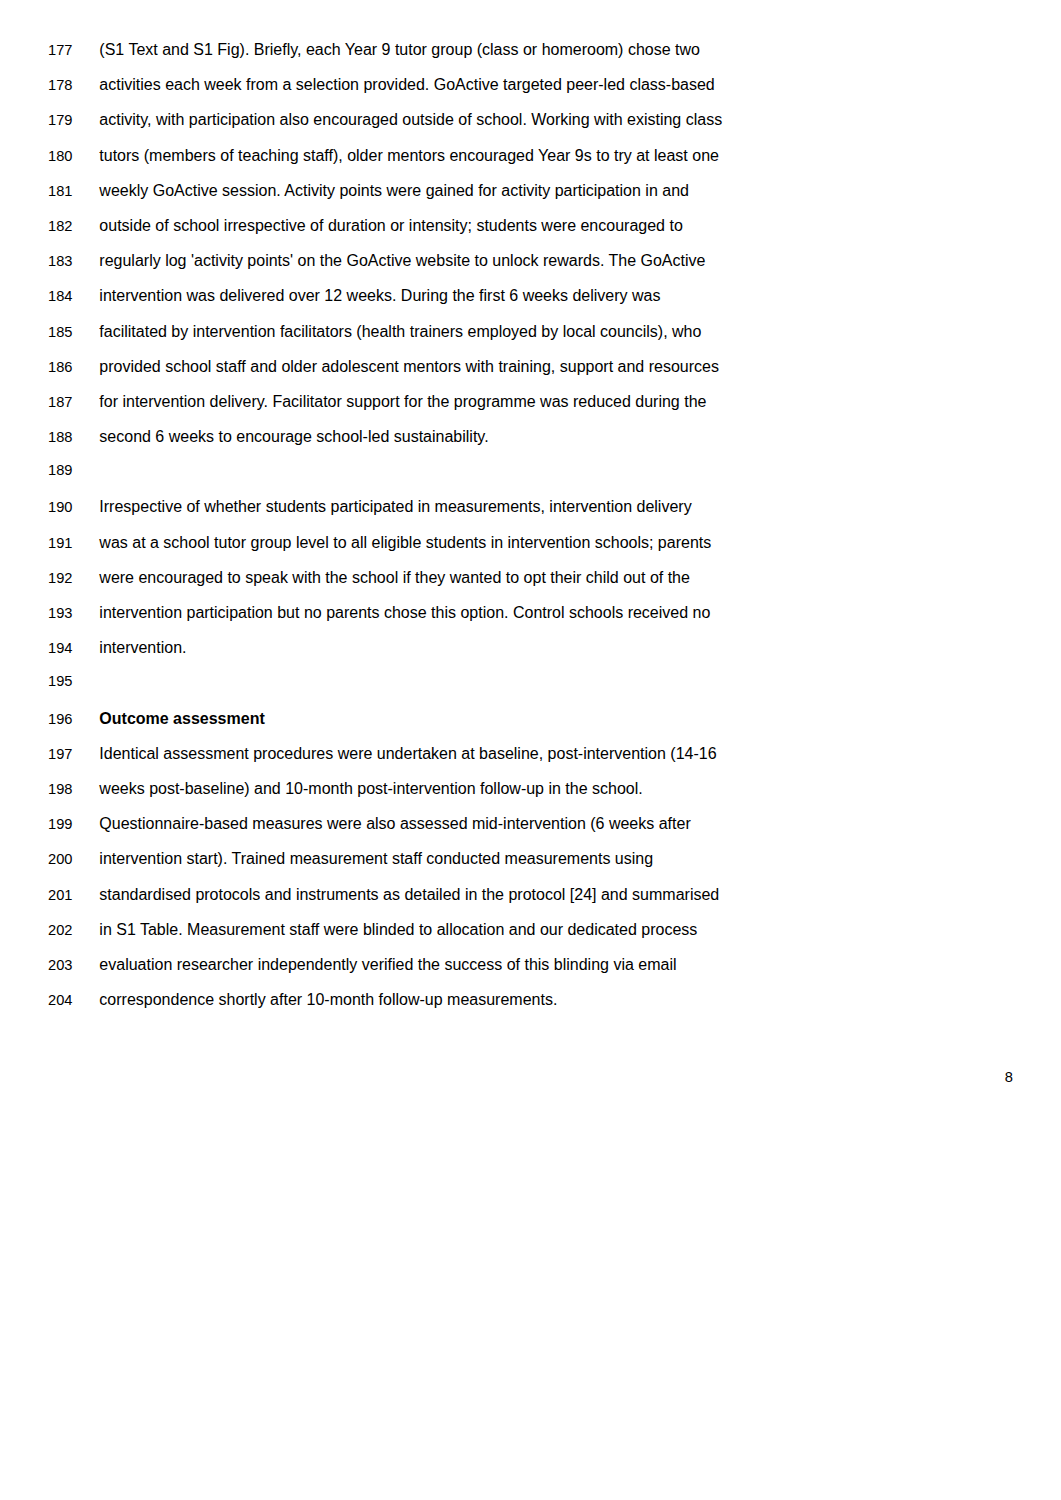177(S1 Text and S1 Fig). Briefly, each Year 9 tutor group (class or homeroom) chose two
178 activities each week from a selection provided. GoActive targeted peer-led class-based
179 activity, with participation also encouraged outside of school. Working with existing class
180 tutors (members of teaching staff), older mentors encouraged Year 9s to try at least one
181 weekly GoActive session. Activity points were gained for activity participation in and
182 outside of school irrespective of duration or intensity; students were encouraged to
183 regularly log 'activity points' on the GoActive website to unlock rewards. The GoActive
184 intervention was delivered over 12 weeks. During the first 6 weeks delivery was
185 facilitated by intervention facilitators (health trainers employed by local councils), who
186 provided school staff and older adolescent mentors with training, support and resources
187 for intervention delivery. Facilitator support for the programme was reduced during the
188 second 6 weeks to encourage school-led sustainability.
189
190 Irrespective of whether students participated in measurements, intervention delivery
191 was at a school tutor group level to all eligible students in intervention schools; parents
192 were encouraged to speak with the school if they wanted to opt their child out of the
193 intervention participation but no parents chose this option. Control schools received no
194 intervention.
195
196
Outcome assessment
197 Identical assessment procedures were undertaken at baseline, post-intervention (14-16
198 weeks post-baseline) and 10-month post-intervention follow-up in the school.
199 Questionnaire-based measures were also assessed mid-intervention (6 weeks after
200 intervention start). Trained measurement staff conducted measurements using
201 standardised protocols and instruments as detailed in the protocol [24] and summarised
202 in S1 Table. Measurement staff were blinded to allocation and our dedicated process
203 evaluation researcher independently verified the success of this blinding via email
204 correspondence shortly after 10-month follow-up measurements.
8